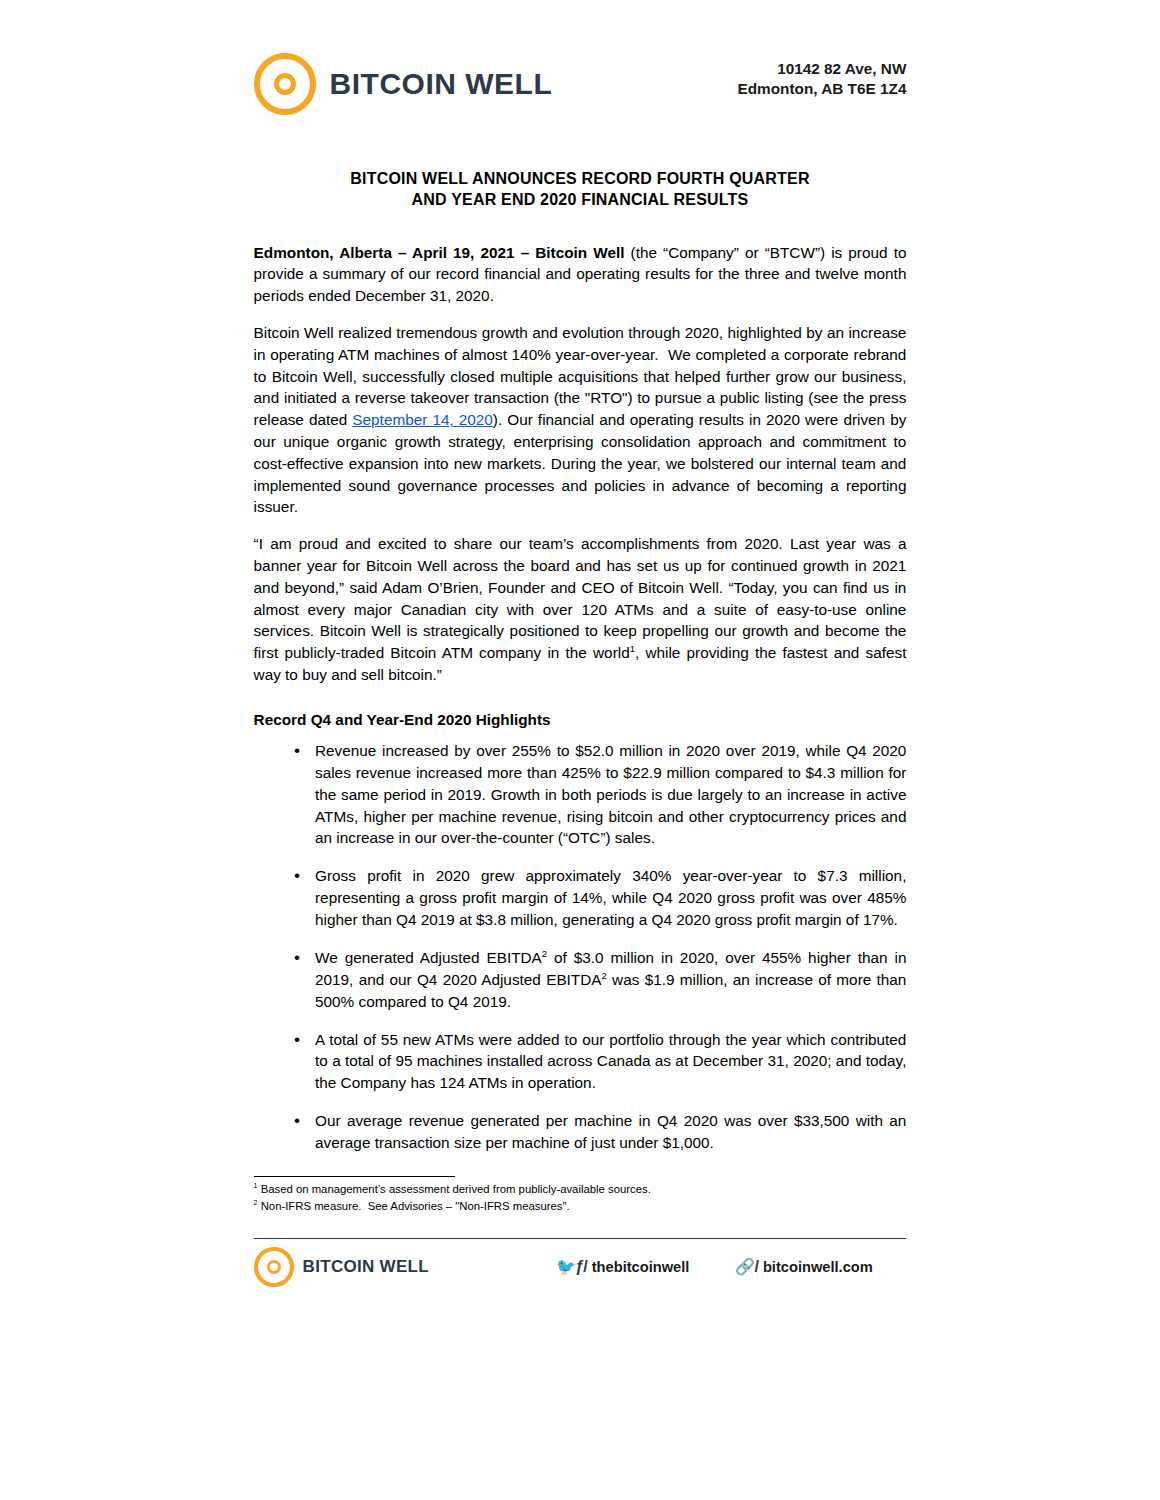BITCOIN WELL
10142 82 Ave, NW
Edmonton, AB T6E 1Z4
BITCOIN WELL ANNOUNCES RECORD FOURTH QUARTER
AND YEAR END 2020 FINANCIAL RESULTS
Edmonton, Alberta – April 19, 2021 – Bitcoin Well (the “Company” or “BTCW”) is proud to provide a summary of our record financial and operating results for the three and twelve month periods ended December 31, 2020.
Bitcoin Well realized tremendous growth and evolution through 2020, highlighted by an increase in operating ATM machines of almost 140% year-over-year. We completed a corporate rebrand to Bitcoin Well, successfully closed multiple acquisitions that helped further grow our business, and initiated a reverse takeover transaction (the "RTO") to pursue a public listing (see the press release dated September 14, 2020). Our financial and operating results in 2020 were driven by our unique organic growth strategy, enterprising consolidation approach and commitment to cost-effective expansion into new markets. During the year, we bolstered our internal team and implemented sound governance processes and policies in advance of becoming a reporting issuer.
“I am proud and excited to share our team’s accomplishments from 2020. Last year was a banner year for Bitcoin Well across the board and has set us up for continued growth in 2021 and beyond,” said Adam O’Brien, Founder and CEO of Bitcoin Well. “Today, you can find us in almost every major Canadian city with over 120 ATMs and a suite of easy-to-use online services. Bitcoin Well is strategically positioned to keep propelling our growth and become the first publicly-traded Bitcoin ATM company in the world1, while providing the fastest and safest way to buy and sell bitcoin.”
Record Q4 and Year-End 2020 Highlights
Revenue increased by over 255% to $52.0 million in 2020 over 2019, while Q4 2020 sales revenue increased more than 425% to $22.9 million compared to $4.3 million for the same period in 2019. Growth in both periods is due largely to an increase in active ATMs, higher per machine revenue, rising bitcoin and other cryptocurrency prices and an increase in our over-the-counter (“OTC”) sales.
Gross profit in 2020 grew approximately 340% year-over-year to $7.3 million, representing a gross profit margin of 14%, while Q4 2020 gross profit was over 485% higher than Q4 2019 at $3.8 million, generating a Q4 2020 gross profit margin of 17%.
We generated Adjusted EBITDA2 of $3.0 million in 2020, over 455% higher than in 2019, and our Q4 2020 Adjusted EBITDA2 was $1.9 million, an increase of more than 500% compared to Q4 2019.
A total of 55 new ATMs were added to our portfolio through the year which contributed to a total of 95 machines installed across Canada as at December 31, 2020; and today, the Company has 124 ATMs in operation.
Our average revenue generated per machine in Q4 2020 was over $33,500 with an average transaction size per machine of just under $1,000.
1 Based on management’s assessment derived from publicly-available sources.
2 Non-IFRS measure. See Advisories – "Non-IFRS measures".
BITCOIN WELL
🐦ƒ/ thebitcoinwell
🔗/ bitcoinwell.com